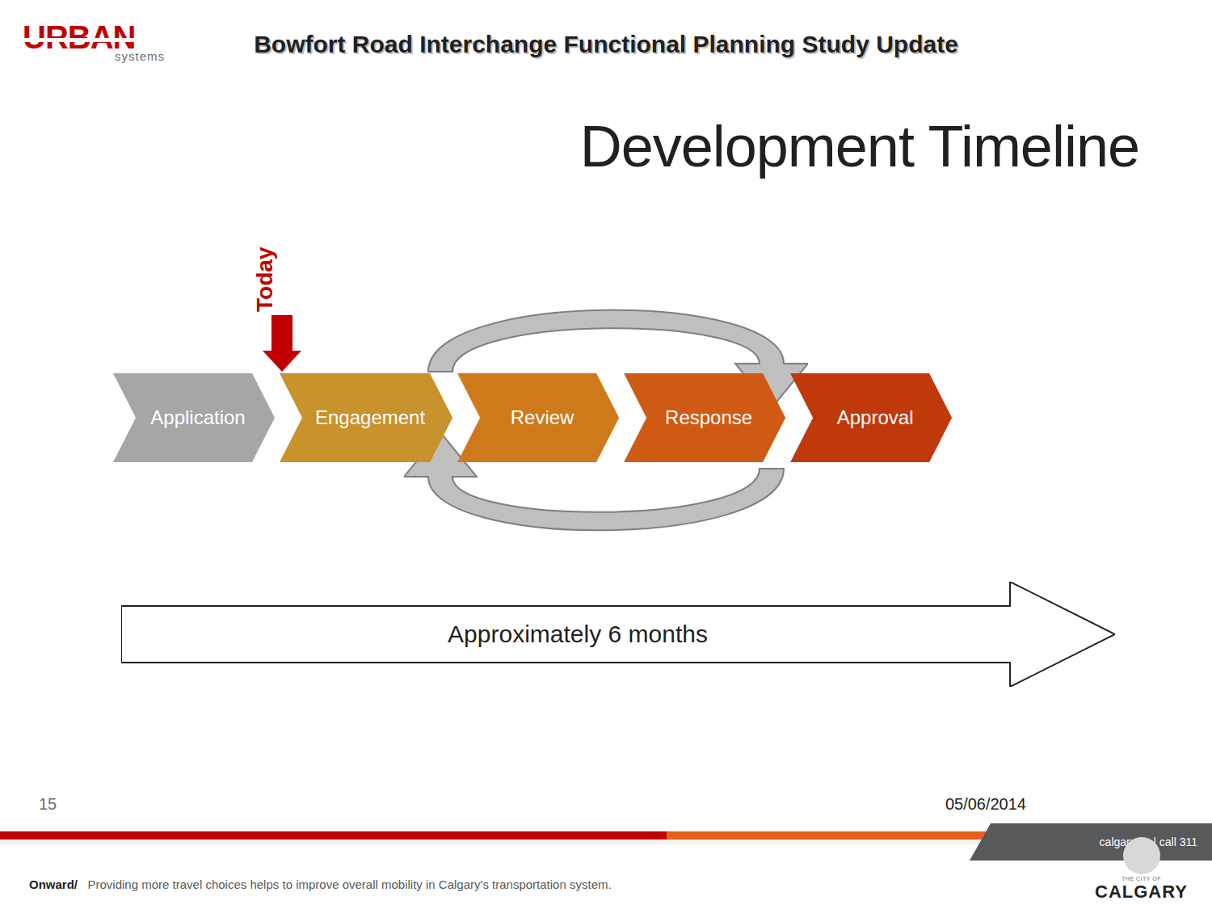URBAN
systems
Bowfort Road Interchange Functional Planning Study Update
Development Timeline
Today
Application
Engagement
Review
Response
Approval
Approximately 6 months
15
05/06/2014
Onward/ Providing more travel choices helps to improve overall mobility in Calgary's transportation system.
calgary.ca | call 311
THE CITY OF
CALGARY